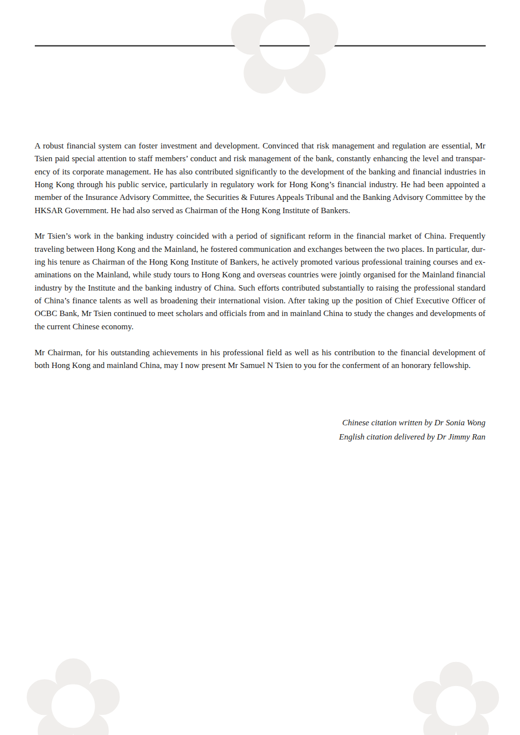✿
✿
✿
A robust financial system can foster investment and development. Convinced that risk management and regulation are essential, Mr Tsien paid special attention to staff members’ conduct and risk management of the bank, constantly enhancing the level and transparency of its corporate management. He has also contributed significantly to the development of the banking and financial industries in Hong Kong through his public service, particularly in regulatory work for Hong Kong’s financial industry. He had been appointed a member of the Insurance Advisory Committee, the Securities & Futures Appeals Tribunal and the Banking Advisory Committee by the HKSAR Government. He had also served as Chairman of the Hong Kong Institute of Bankers.
Mr Tsien’s work in the banking industry coincided with a period of significant reform in the financial market of China. Frequently traveling between Hong Kong and the Mainland, he fostered communication and exchanges between the two places. In particular, during his tenure as Chairman of the Hong Kong Institute of Bankers, he actively promoted various professional training courses and examinations on the Mainland, while study tours to Hong Kong and overseas countries were jointly organised for the Mainland financial industry by the Institute and the banking industry of China. Such efforts contributed substantially to raising the professional standard of China’s finance talents as well as broadening their international vision. After taking up the position of Chief Executive Officer of OCBC Bank, Mr Tsien continued to meet scholars and officials from and in mainland China to study the changes and developments of the current Chinese economy.
Mr Chairman, for his outstanding achievements in his professional field as well as his contribution to the financial development of both Hong Kong and mainland China, may I now present Mr Samuel N Tsien to you for the conferment of an honorary fellowship.
Chinese citation written by Dr Sonia Wong
English citation delivered by Dr Jimmy Ran